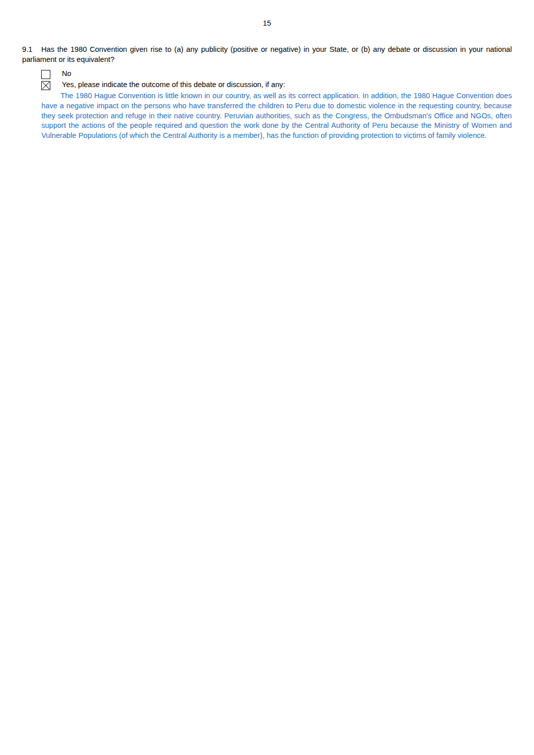15
9.1 Has the 1980 Convention given rise to (a) any publicity (positive or negative) in your State, or (b) any debate or discussion in your national parliament or its equivalent?
No
Yes, please indicate the outcome of this debate or discussion, if any:
The 1980 Hague Convention is little known in our country, as well as its correct application. In addition, the 1980 Hague Convention does have a negative impact on the persons who have transferred the children to Peru due to domestic violence in the requesting country, because they seek protection and refuge in their native country. Peruvian authorities, such as the Congress, the Ombudsman's Office and NGOs, often support the actions of the people required and question the work done by the Central Authority of Peru because the Ministry of Women and Vulnerable Populations (of which the Central Authority is a member), has the function of providing protection to victims of family violence.